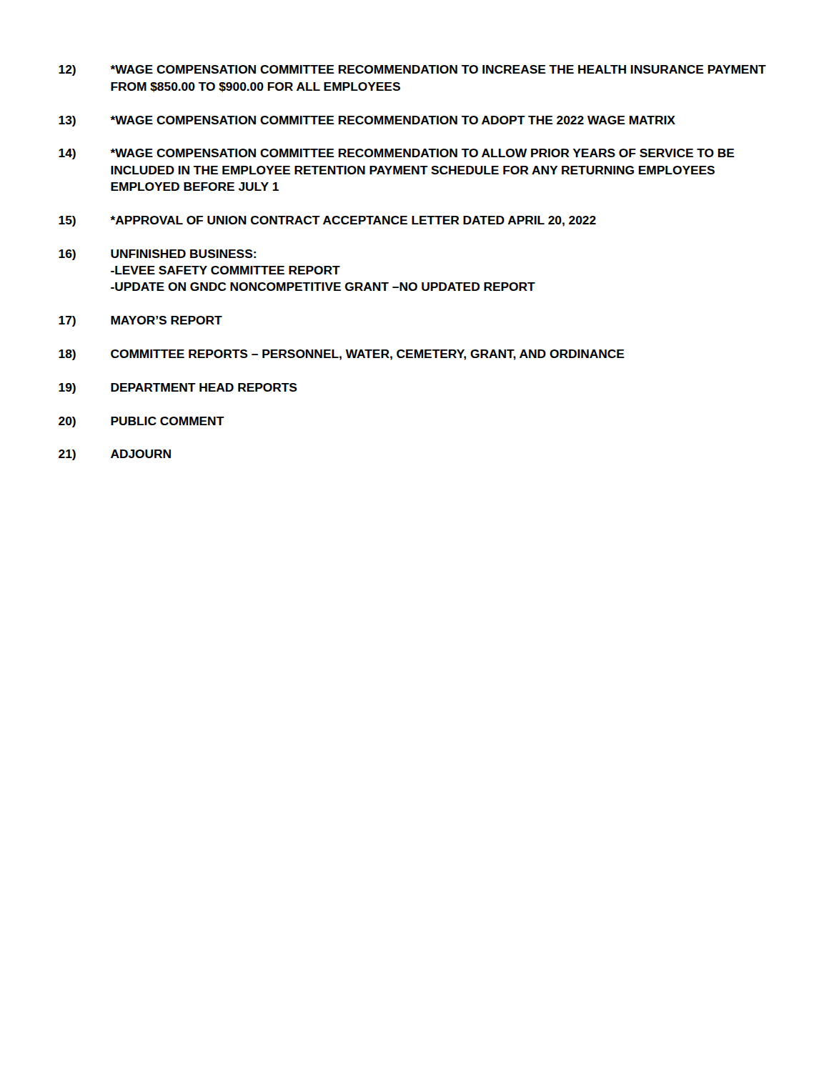12) *WAGE COMPENSATION COMMITTEE RECOMMENDATION TO INCREASE THE HEALTH INSURANCE PAYMENT FROM $850.00 TO $900.00 FOR ALL EMPLOYEES
13) *WAGE COMPENSATION COMMITTEE RECOMMENDATION TO ADOPT THE 2022 WAGE MATRIX
14) *WAGE COMPENSATION COMMITTEE RECOMMENDATION TO ALLOW PRIOR YEARS OF SERVICE TO BE INCLUDED IN THE EMPLOYEE RETENTION PAYMENT SCHEDULE FOR ANY RETURNING EMPLOYEES EMPLOYED BEFORE JULY 1
15) *APPROVAL OF UNION CONTRACT ACCEPTANCE LETTER DATED APRIL 20, 2022
16) UNFINISHED BUSINESS: -LEVEE SAFETY COMMITTEE REPORT -UPDATE ON GNDC NONCOMPETITIVE GRANT –NO UPDATED REPORT
17) MAYOR’S REPORT
18) COMMITTEE REPORTS – PERSONNEL, WATER, CEMETERY, GRANT, AND ORDINANCE
19) DEPARTMENT HEAD REPORTS
20) PUBLIC COMMENT
21) ADJOURN